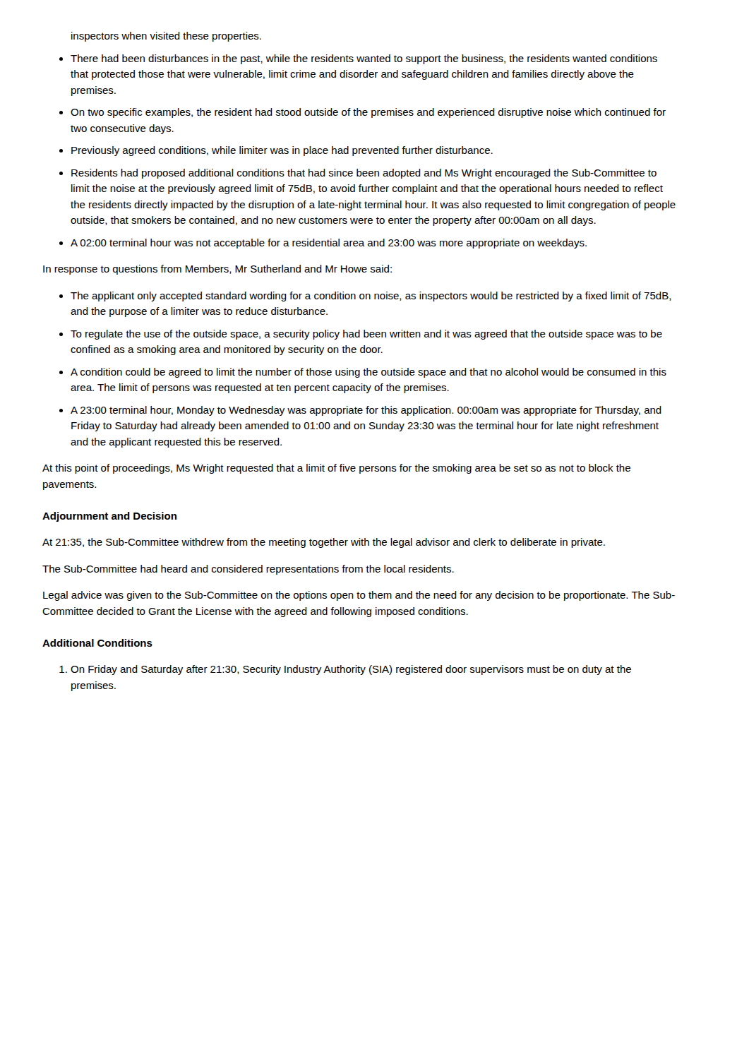inspectors when visited these properties.
There had been disturbances in the past, while the residents wanted to support the business, the residents wanted conditions that protected those that were vulnerable, limit crime and disorder and safeguard children and families directly above the premises.
On two specific examples, the resident had stood outside of the premises and experienced disruptive noise which continued for two consecutive days.
Previously agreed conditions, while limiter was in place had prevented further disturbance.
Residents had proposed additional conditions that had since been adopted and Ms Wright encouraged the Sub-Committee to limit the noise at the previously agreed limit of 75dB, to avoid further complaint and that the operational hours needed to reflect the residents directly impacted by the disruption of a late-night terminal hour. It was also requested to limit congregation of people outside, that smokers be contained, and no new customers were to enter the property after 00:00am on all days.
A 02:00 terminal hour was not acceptable for a residential area and 23:00 was more appropriate on weekdays.
In response to questions from Members, Mr Sutherland and Mr Howe said:
The applicant only accepted standard wording for a condition on noise, as inspectors would be restricted by a fixed limit of 75dB, and the purpose of a limiter was to reduce disturbance.
To regulate the use of the outside space, a security policy had been written and it was agreed that the outside space was to be confined as a smoking area and monitored by security on the door.
A condition could be agreed to limit the number of those using the outside space and that no alcohol would be consumed in this area. The limit of persons was requested at ten percent capacity of the premises.
A 23:00 terminal hour, Monday to Wednesday was appropriate for this application. 00:00am was appropriate for Thursday, and Friday to Saturday had already been amended to 01:00 and on Sunday 23:30 was the terminal hour for late night refreshment and the applicant requested this be reserved.
At this point of proceedings, Ms Wright requested that a limit of five persons for the smoking area be set so as not to block the pavements.
Adjournment and Decision
At 21:35, the Sub-Committee withdrew from the meeting together with the legal advisor and clerk to deliberate in private.
The Sub-Committee had heard and considered representations from the local residents.
Legal advice was given to the Sub-Committee on the options open to them and the need for any decision to be proportionate. The Sub-Committee decided to Grant the License with the agreed and following imposed conditions.
Additional Conditions
On Friday and Saturday after 21:30, Security Industry Authority (SIA) registered door supervisors must be on duty at the premises.